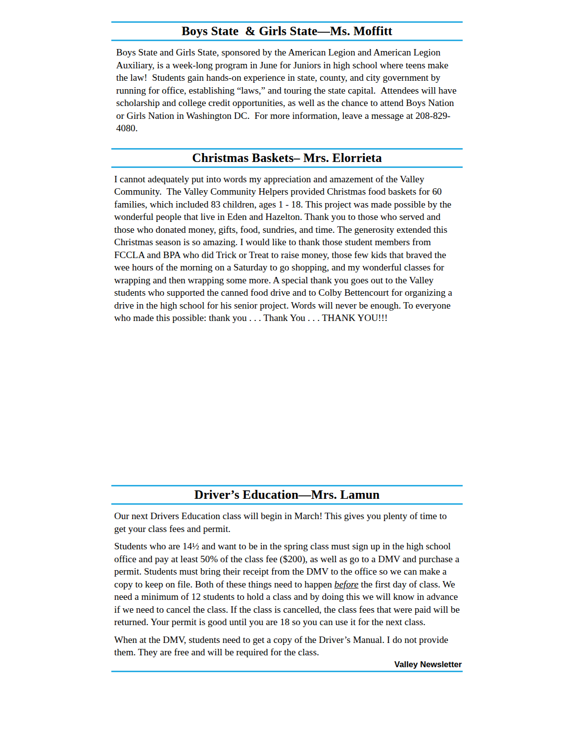Boys State & Girls State—Ms. Moffitt
Boys State and Girls State, sponsored by the American Legion and American Legion Auxiliary, is a week-long program in June for Juniors in high school where teens make the law! Students gain hands-on experience in state, county, and city government by running for office, establishing “laws,” and touring the state capital. Attendees will have scholarship and college credit opportunities, as well as the chance to attend Boys Nation or Girls Nation in Washington DC. For more information, leave a message at 208-829-4080.
Christmas Baskets– Mrs. Elorrieta
I cannot adequately put into words my appreciation and amazement of the Valley Community. The Valley Community Helpers provided Christmas food baskets for 60 families, which included 83 children, ages 1 - 18. This project was made possible by the wonderful people that live in Eden and Hazelton. Thank you to those who served and those who donated money, gifts, food, sundries, and time. The generosity extended this Christmas season is so amazing. I would like to thank those student members from FCCLA and BPA who did Trick or Treat to raise money, those few kids that braved the wee hours of the morning on a Saturday to go shopping, and my wonderful classes for wrapping and then wrapping some more. A special thank you goes out to the Valley students who supported the canned food drive and to Colby Bettencourt for organizing a drive in the high school for his senior project. Words will never be enough. To everyone who made this possible: thank you . . . Thank You . . . THANK YOU!!!
Driver’s Education—Mrs. Lamun
Our next Drivers Education class will begin in March! This gives you plenty of time to get your class fees and permit.
Students who are 14½ and want to be in the spring class must sign up in the high school office and pay at least 50% of the class fee ($200), as well as go to a DMV and purchase a permit. Students must bring their receipt from the DMV to the office so we can make a copy to keep on file. Both of these things need to happen before the first day of class. We need a minimum of 12 students to hold a class and by doing this we will know in advance if we need to cancel the class. If the class is cancelled, the class fees that were paid will be returned. Your permit is good until you are 18 so you can use it for the next class.
When at the DMV, students need to get a copy of the Driver’s Manual. I do not provide them. They are free and will be required for the class.
Valley Newsletter